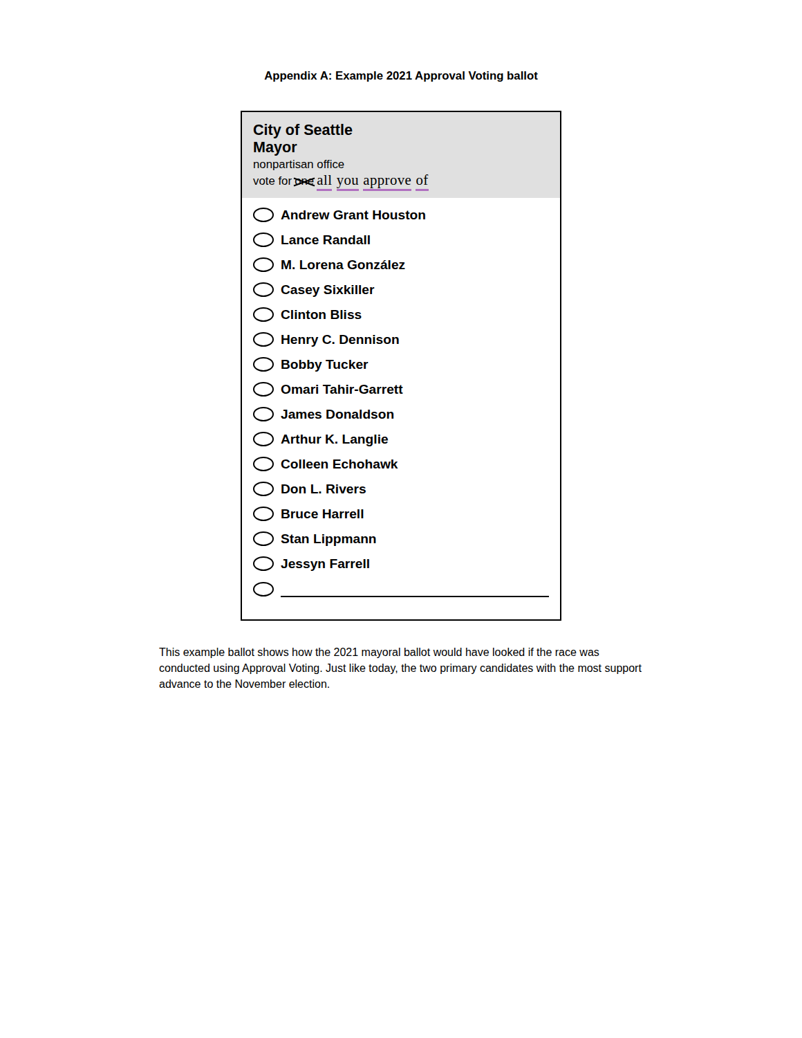Appendix A: Example 2021 Approval Voting ballot
City of Seattle
Mayor
nonpartisan office
vote for one all you approve of
Andrew Grant Houston
Lance Randall
M. Lorena González
Casey Sixkiller
Clinton Bliss
Henry C. Dennison
Bobby Tucker
Omari Tahir-Garrett
James Donaldson
Arthur K. Langlie
Colleen Echohawk
Don L. Rivers
Bruce Harrell
Stan Lippmann
Jessyn Farrell
This example ballot shows how the 2021 mayoral ballot would have looked if the race was conducted using Approval Voting. Just like today, the two primary candidates with the most support advance to the November election.